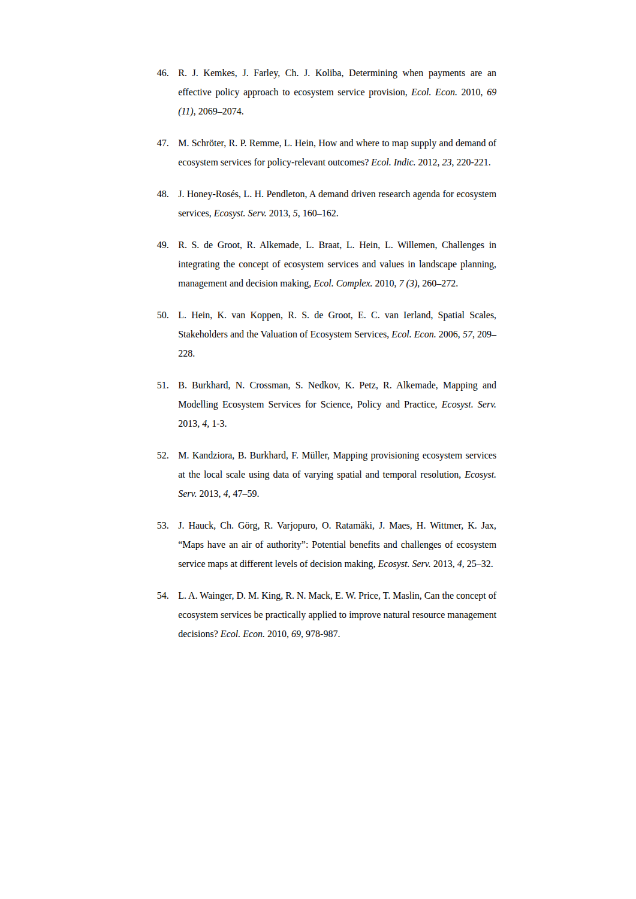R. J. Kemkes, J. Farley, Ch. J. Koliba, Determining when payments are an effective policy approach to ecosystem service provision, Ecol. Econ. 2010, 69 (11), 2069–2074.
M. Schröter, R. P. Remme, L. Hein, How and where to map supply and demand of ecosystem services for policy-relevant outcomes? Ecol. Indic. 2012, 23, 220-221.
J. Honey-Rosés, L. H. Pendleton, A demand driven research agenda for ecosystem services, Ecosyst. Serv. 2013, 5, 160–162.
R. S. de Groot, R. Alkemade, L. Braat, L. Hein, L. Willemen, Challenges in integrating the concept of ecosystem services and values in landscape planning, management and decision making, Ecol. Complex. 2010, 7 (3), 260–272.
L. Hein, K. van Koppen, R. S. de Groot, E. C. van Ierland, Spatial Scales, Stakeholders and the Valuation of Ecosystem Services, Ecol. Econ. 2006, 57, 209–228.
B. Burkhard, N. Crossman, S. Nedkov, K. Petz, R. Alkemade, Mapping and Modelling Ecosystem Services for Science, Policy and Practice, Ecosyst. Serv. 2013, 4, 1-3.
M. Kandziora, B. Burkhard, F. Müller, Mapping provisioning ecosystem services at the local scale using data of varying spatial and temporal resolution, Ecosyst. Serv. 2013, 4, 47–59.
J. Hauck, Ch. Görg, R. Varjopuro, O. Ratamäki, J. Maes, H. Wittmer, K. Jax, “Maps have an air of authority”: Potential benefits and challenges of ecosystem service maps at different levels of decision making, Ecosyst. Serv. 2013, 4, 25–32.
L. A. Wainger, D. M. King, R. N. Mack, E. W. Price, T. Maslin, Can the concept of ecosystem services be practically applied to improve natural resource management decisions? Ecol. Econ. 2010, 69, 978-987.